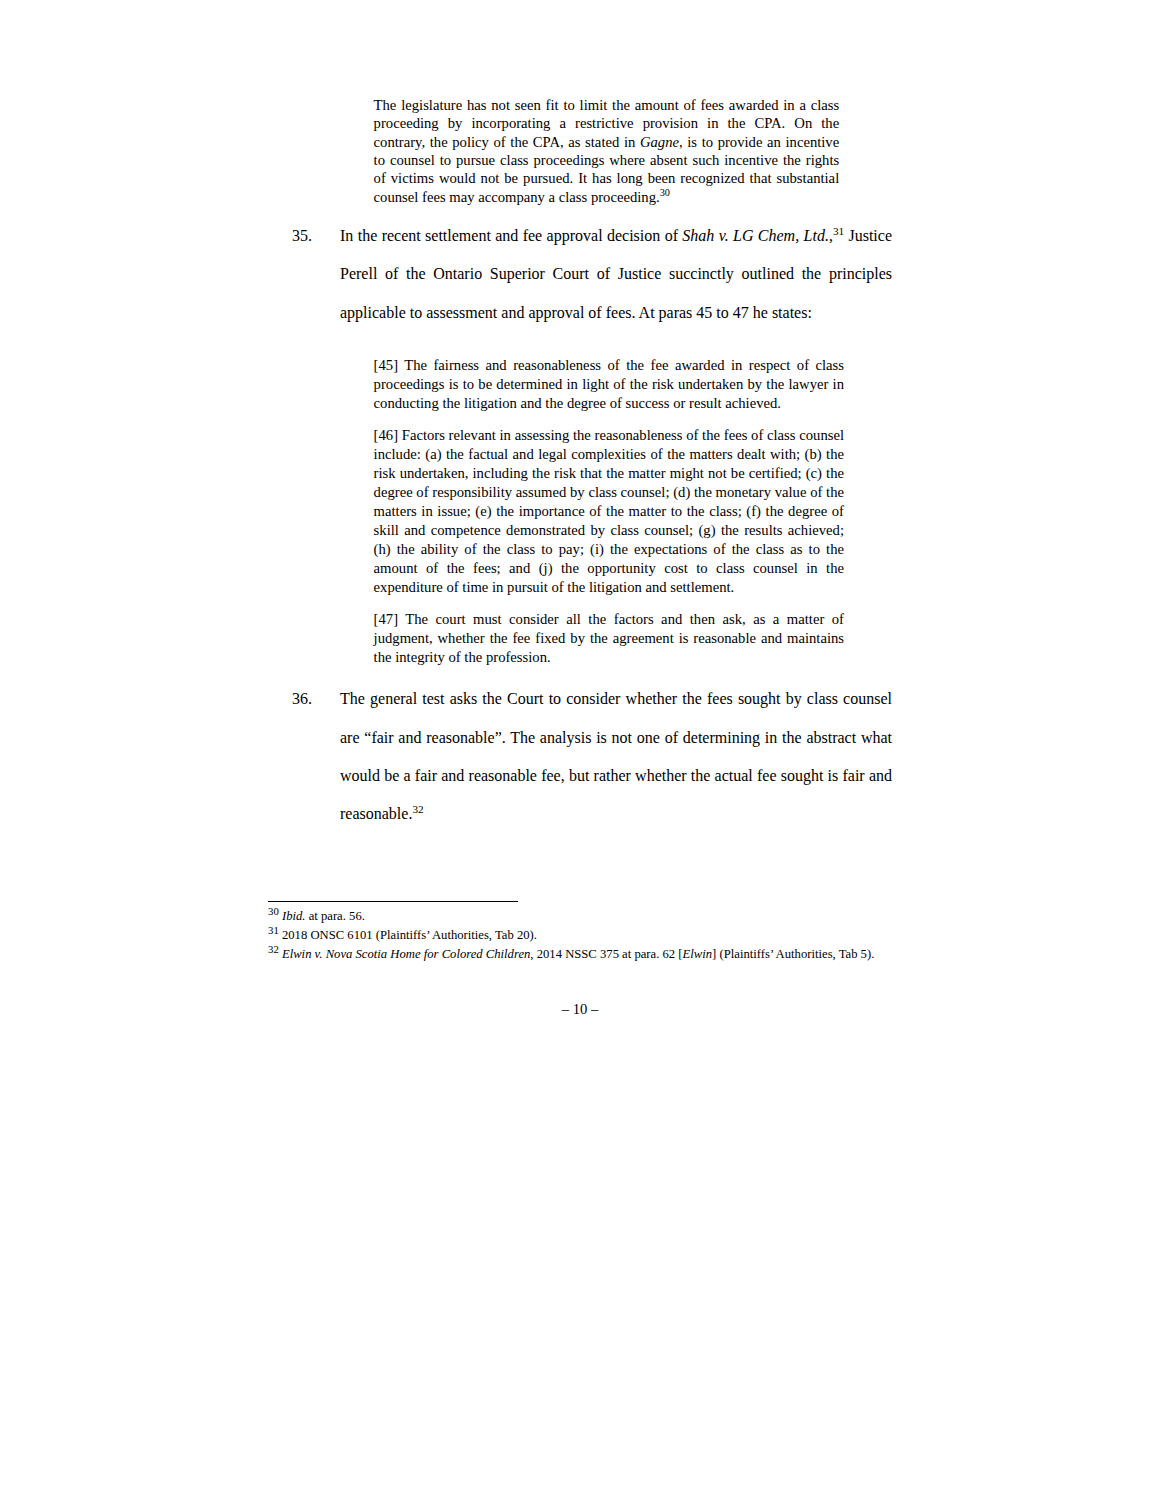The legislature has not seen fit to limit the amount of fees awarded in a class proceeding by incorporating a restrictive provision in the CPA. On the contrary, the policy of the CPA, as stated in Gagne, is to provide an incentive to counsel to pursue class proceedings where absent such incentive the rights of victims would not be pursued. It has long been recognized that substantial counsel fees may accompany a class proceeding.30
35.
In the recent settlement and fee approval decision of Shah v. LG Chem, Ltd.,31 Justice Perell of the Ontario Superior Court of Justice succinctly outlined the principles applicable to assessment and approval of fees. At paras 45 to 47 he states:
[45] The fairness and reasonableness of the fee awarded in respect of class proceedings is to be determined in light of the risk undertaken by the lawyer in conducting the litigation and the degree of success or result achieved.
[46] Factors relevant in assessing the reasonableness of the fees of class counsel include: (a) the factual and legal complexities of the matters dealt with; (b) the risk undertaken, including the risk that the matter might not be certified; (c) the degree of responsibility assumed by class counsel; (d) the monetary value of the matters in issue; (e) the importance of the matter to the class; (f) the degree of skill and competence demonstrated by class counsel; (g) the results achieved; (h) the ability of the class to pay; (i) the expectations of the class as to the amount of the fees; and (j) the opportunity cost to class counsel in the expenditure of time in pursuit of the litigation and settlement.
[47] The court must consider all the factors and then ask, as a matter of judgment, whether the fee fixed by the agreement is reasonable and maintains the integrity of the profession.
36.
The general test asks the Court to consider whether the fees sought by class counsel are “fair and reasonable”. The analysis is not one of determining in the abstract what would be a fair and reasonable fee, but rather whether the actual fee sought is fair and reasonable.32
30 Ibid. at para. 56.
31 2018 ONSC 6101 (Plaintiffs’ Authorities, Tab 20).
32 Elwin v. Nova Scotia Home for Colored Children, 2014 NSSC 375 at para. 62 [Elwin] (Plaintiffs’ Authorities, Tab 5).
– 10 –